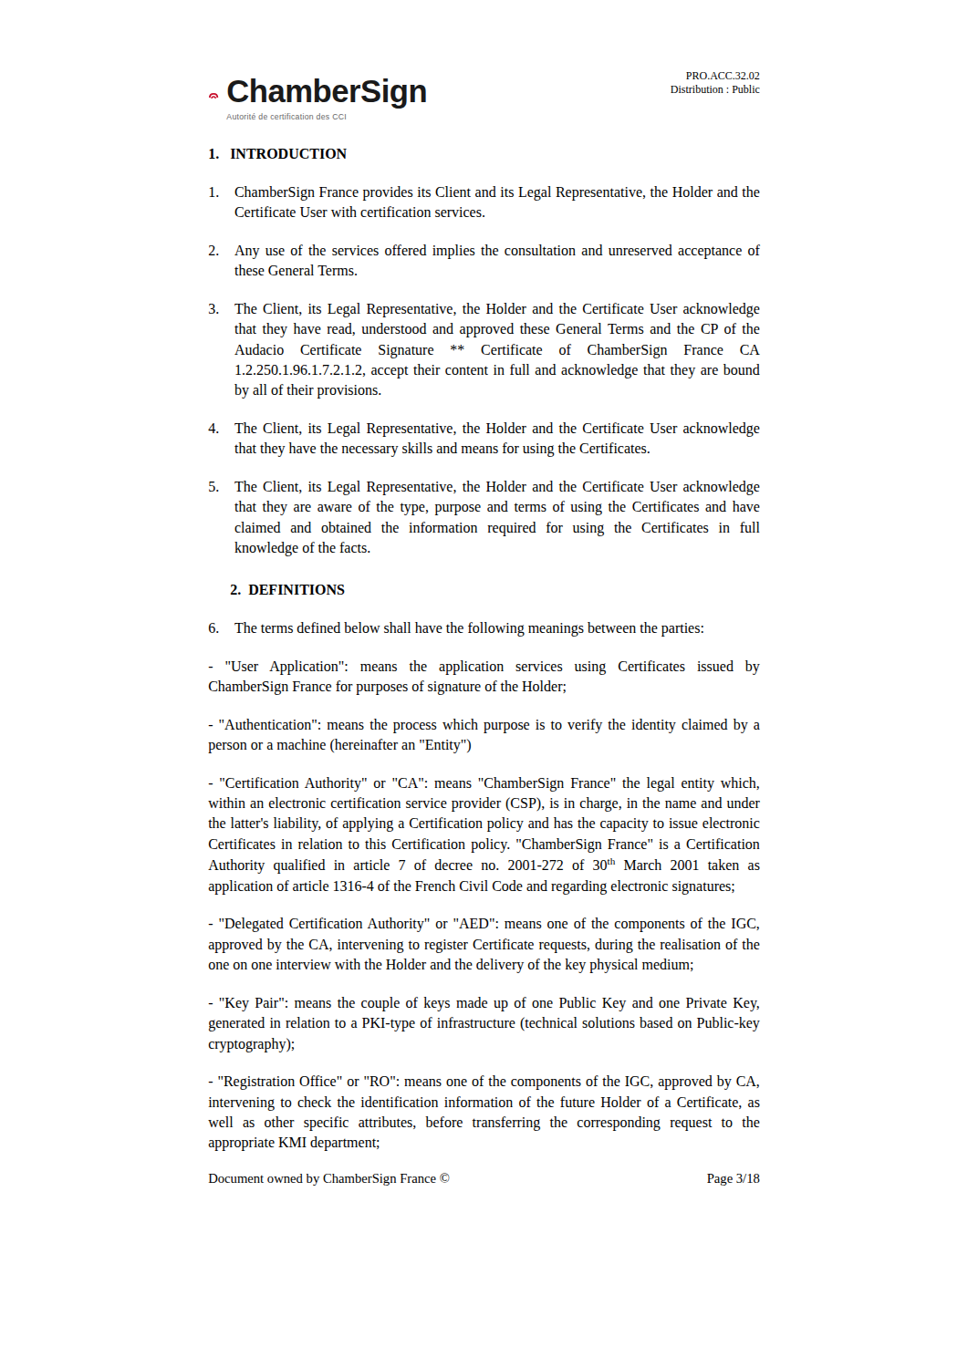ChamberSign
Autorité de certification des CCI
PRO.ACC.32.02
Distribution : Public
1. INTRODUCTION
1. ChamberSign France provides its Client and its Legal Representative, the Holder and the Certificate User with certification services.
2. Any use of the services offered implies the consultation and unreserved acceptance of these General Terms.
3. The Client, its Legal Representative, the Holder and the Certificate User acknowledge that they have read, understood and approved these General Terms and the CP of the Audacio Certificate Signature ** Certificate of ChamberSign France CA 1.2.250.1.96.1.7.2.1.2, accept their content in full and acknowledge that they are bound by all of their provisions.
4. The Client, its Legal Representative, the Holder and the Certificate User acknowledge that they have the necessary skills and means for using the Certificates.
5. The Client, its Legal Representative, the Holder and the Certificate User acknowledge that they are aware of the type, purpose and terms of using the Certificates and have claimed and obtained the information required for using the Certificates in full knowledge of the facts.
2. DEFINITIONS
6. The terms defined below shall have the following meanings between the parties:
- "User Application": means the application services using Certificates issued by ChamberSign France for purposes of signature of the Holder;
- "Authentication": means the process which purpose is to verify the identity claimed by a person or a machine (hereinafter an "Entity")
- "Certification Authority" or "CA": means "ChamberSign France" the legal entity which, within an electronic certification service provider (CSP), is in charge, in the name and under the latter's liability, of applying a Certification policy and has the capacity to issue electronic Certificates in relation to this Certification policy. "ChamberSign France" is a Certification Authority qualified in article 7 of decree no. 2001-272 of 30th March 2001 taken as application of article 1316-4 of the French Civil Code and regarding electronic signatures;
- "Delegated Certification Authority" or "AED": means one of the components of the IGC, approved by the CA, intervening to register Certificate requests, during the realisation of the one on one interview with the Holder and the delivery of the key physical medium;
- "Key Pair": means the couple of keys made up of one Public Key and one Private Key, generated in relation to a PKI-type of infrastructure (technical solutions based on Public-key cryptography);
- "Registration Office" or "RO": means one of the components of the IGC, approved by CA, intervening to check the identification information of the future Holder of a Certificate, as well as other specific attributes, before transferring the corresponding request to the appropriate KMI department;
Document owned by ChamberSign France © Page 3/18